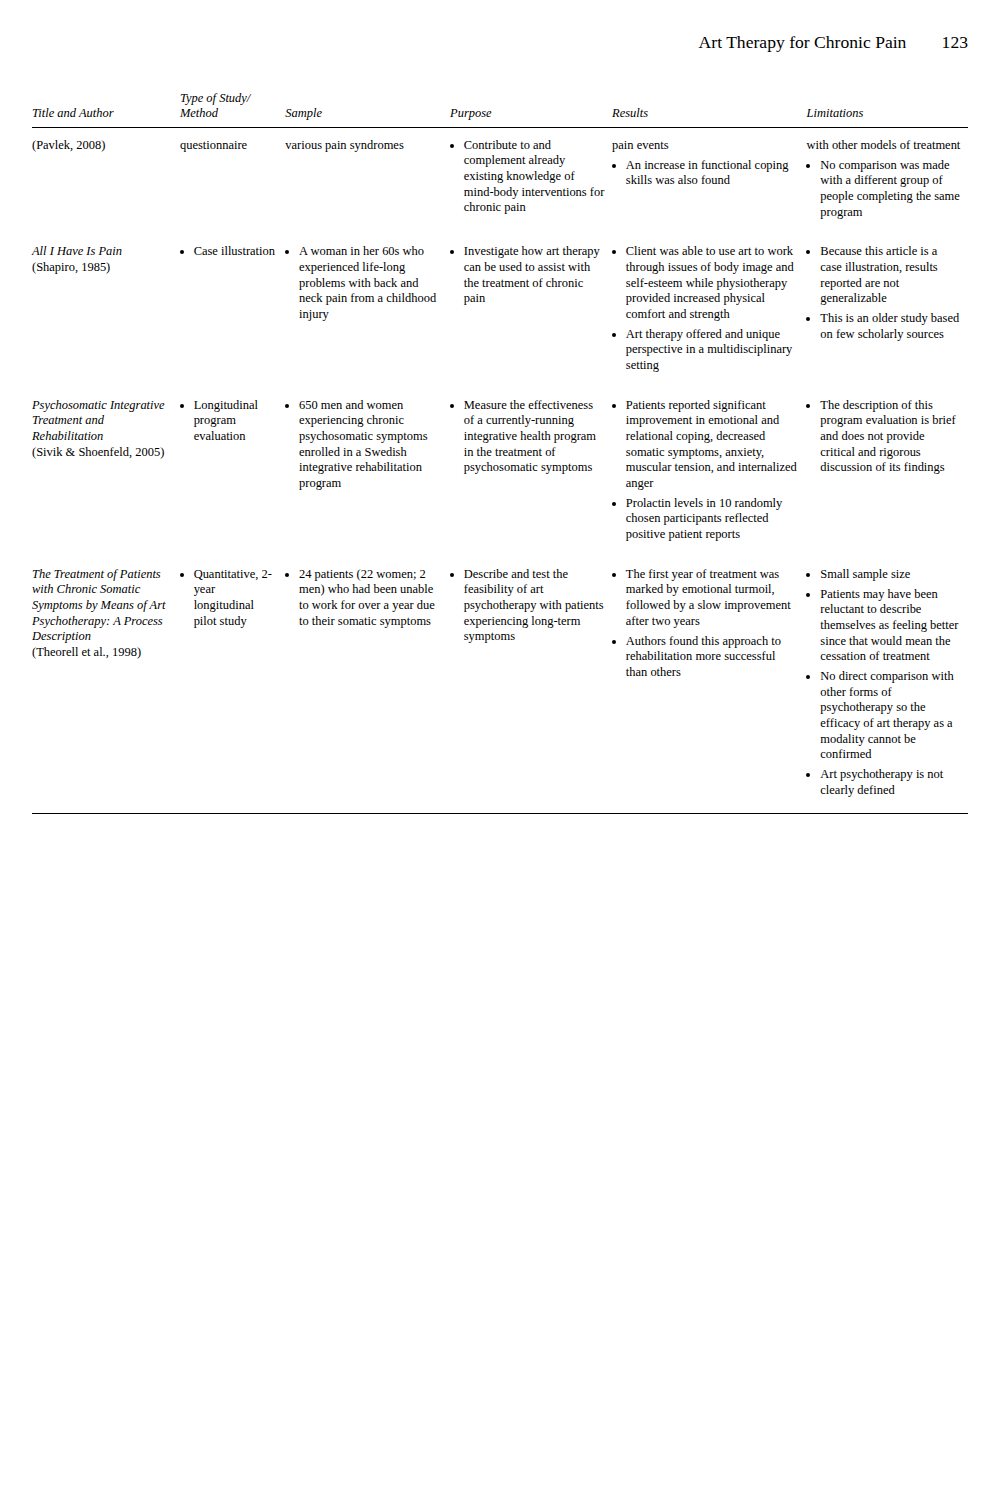Art Therapy for Chronic Pain 123
| Title and Author | Type of Study/ Method | Sample | Purpose | Results | Limitations |
| --- | --- | --- | --- | --- | --- |
| (Pavlek, 2008) | questionnaire | various pain syndromes | Contribute to and complement already existing knowledge of mind-body interventions for chronic pain | pain events An increase in functional coping skills was also found | with other models of treatment No comparison was made with a different group of people completing the same program |
| All I Have Is Pain (Shapiro, 1985) | Case illustration | A woman in her 60s who experienced life-long problems with back and neck pain from a childhood injury | Investigate how art therapy can be used to assist with the treatment of chronic pain | Client was able to use art to work through issues of body image and self-esteem while physiotherapy provided increased physical comfort and strength Art therapy offered and unique perspective in a multidisciplinary setting | Because this article is a case illustration, results reported are not generalizable This is an older study based on few scholarly sources |
| Psychosomatic Integrative Treatment and Rehabilitation (Sivik & Shoenfeld, 2005) | Longitudinal program evaluation | 650 men and women experiencing chronic psychosomatic symptoms enrolled in a Swedish integrative rehabilitation program | Measure the effectiveness of a currently-running integrative health program in the treatment of psychosomatic symptoms | Patients reported significant improvement in emotional and relational coping, decreased somatic symptoms, anxiety, muscular tension, and internalized anger Prolactin levels in 10 randomly chosen participants reflected positive patient reports | The description of this program evaluation is brief and does not provide critical and rigorous discussion of its findings |
| The Treatment of Patients with Chronic Somatic Symptoms by Means of Art Psychotherapy: A Process Description (Theorell et al., 1998) | Quantitative, 2-year longitudinal pilot study | 24 patients (22 women; 2 men) who had been unable to work for over a year due to their somatic symptoms | Describe and test the feasibility of art psychotherapy with patients experiencing long-term symptoms | The first year of treatment was marked by emotional turmoil, followed by a slow improvement after two years Authors found this approach to rehabilitation more successful than others | Small sample size Patients may have been reluctant to describe themselves as feeling better since that would mean the cessation of treatment No direct comparison with other forms of psychotherapy so the efficacy of art therapy as a modality cannot be confirmed Art psychotherapy is not clearly defined |